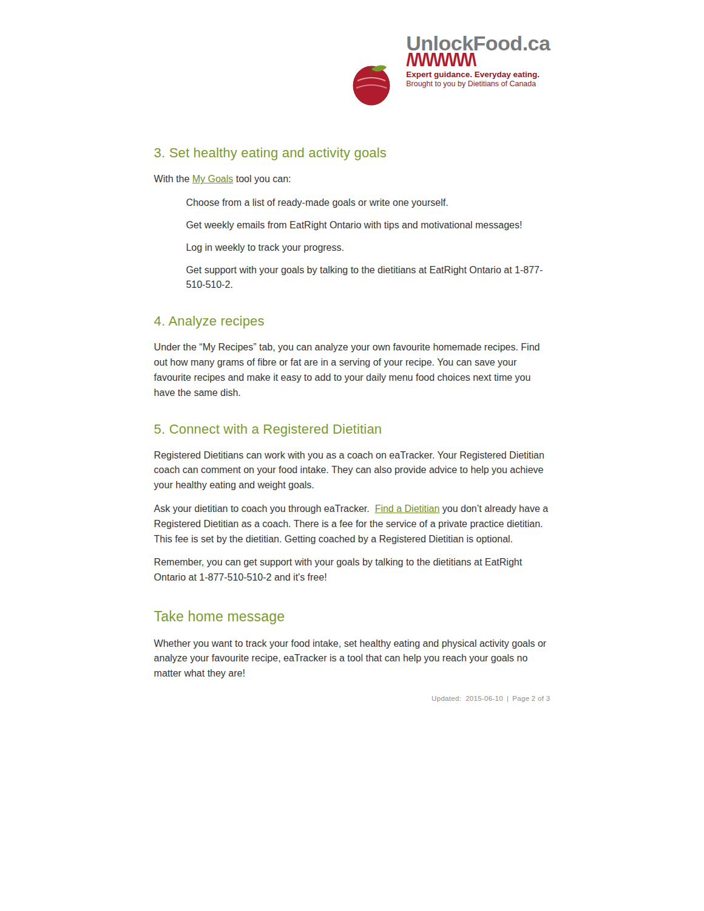Unlock Food.ca
/\/\/\/\/\/\/\/\/\
Expert guidance. Everyday eating.
Brought to you by Dietitians of Canada
3. Set healthy eating and activity goals
With the My Goals tool you can:
Choose from a list of ready-made goals or write one yourself.
Get weekly emails from EatRight Ontario with tips and motivational messages!
Log in weekly to track your progress.
Get support with your goals by talking to the dietitians at EatRight Ontario at 1-877-510-510-2.
4. Analyze recipes
Under the “My Recipes” tab, you can analyze your own favourite homemade recipes. Find out how many grams of fibre or fat are in a serving of your recipe. You can save your favourite recipes and make it easy to add to your daily menu food choices next time you have the same dish.
5. Connect with a Registered Dietitian
Registered Dietitians can work with you as a coach on eaTracker. Your Registered Dietitian coach can comment on your food intake. They can also provide advice to help you achieve your healthy eating and weight goals.
Ask your dietitian to coach you through eaTracker. Find a Dietitian you don’t already have a Registered Dietitian as a coach. There is a fee for the service of a private practice dietitian. This fee is set by the dietitian. Getting coached by a Registered Dietitian is optional.
Remember, you can get support with your goals by talking to the dietitians at EatRight Ontario at 1-877-510-510-2 and it's free!
Take home message
Whether you want to track your food intake, set healthy eating and physical activity goals or analyze your favourite recipe, eaTracker is a tool that can help you reach your goals no matter what they are!
Updated: 2015-06-10|Page 2 of 3